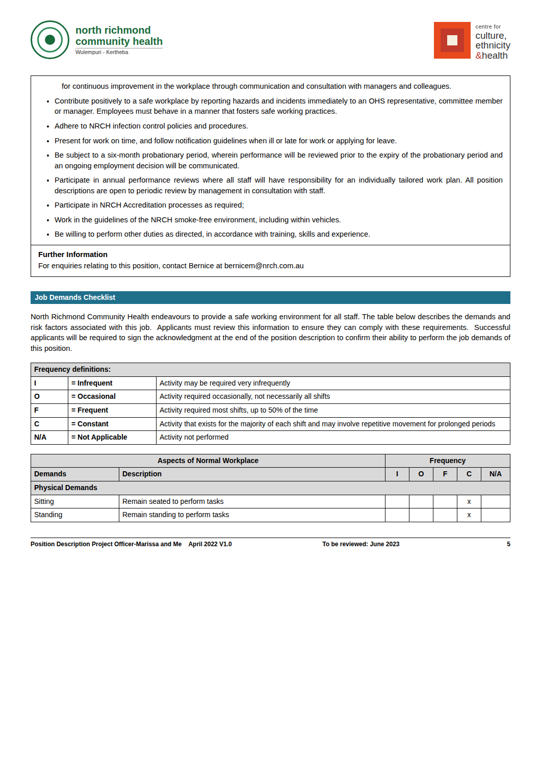north richmond
community health
Wulempuri - Kertheba
centre for
culture,
ethnicity
&health
for continuous improvement in the workplace through communication and consultation with managers and colleagues.
Contribute positively to a safe workplace by reporting hazards and incidents immediately to an OHS representative, committee member or manager. Employees must behave in a manner that fosters safe working practices.
Adhere to NRCH infection control policies and procedures.
Present for work on time, and follow notification guidelines when ill or late for work or applying for leave.
Be subject to a six-month probationary period, wherein performance will be reviewed prior to the expiry of the probationary period and an ongoing employment decision will be communicated.
Participate in annual performance reviews where all staff will have responsibility for an individually tailored work plan. All position descriptions are open to periodic review by management in consultation with staff.
Participate in NRCH Accreditation processes as required;
Work in the guidelines of the NRCH smoke-free environment, including within vehicles.
Be willing to perform other duties as directed, in accordance with training, skills and experience.
Further Information For enquiries relating to this position, contact Bernice at bernicem@nrch.com.au
Job Demands Checklist
North Richmond Community Health endeavours to provide a safe working environment for all staff. The table below describes the demands and risk factors associated with this job. Applicants must review this information to ensure they can comply with these requirements. Successful applicants will be required to sign the acknowledgment at the end of the position description to confirm their ability to perform the job demands of this position.
| Frequency definitions: |
| I | = Infrequent | Activity may be required very infrequently |
| O | = Occasional | Activity required occasionally, not necessarily all shifts |
| F | = Frequent | Activity required most shifts, up to 50% of the time |
| C | = Constant | Activity that exists for the majority of each shift and may involve repetitive movement for prolonged periods |
| N/A | = Not Applicable | Activity not performed |
| Aspects of Normal Workplace | Frequency |
| Demands | Description | I | O | F | C | N/A |
| Physical Demands |
| Sitting | Remain seated to perform tasks | | | | x | |
| Standing | Remain standing to perform tasks | | | | x | |
Position Description Project Officer-Marissa and Me April 2022 V1.0
To be reviewed: June 2023
5